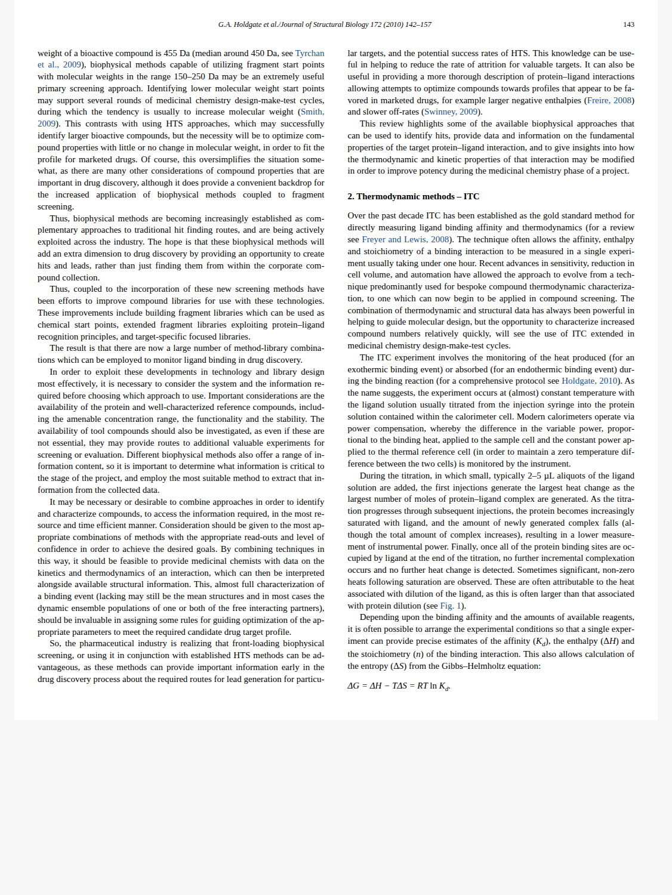G.A. Holdgate et al./Journal of Structural Biology 172 (2010) 142–157 143
weight of a bioactive compound is 455 Da (median around 450 Da, see Tyrchan et al., 2009), biophysical methods capable of utilizing fragment start points with molecular weights in the range 150–250 Da may be an extremely useful primary screening approach. Identifying lower molecular weight start points may support several rounds of medicinal chemistry design-make-test cycles, during which the tendency is usually to increase molecular weight (Smith, 2009). This contrasts with using HTS approaches, which may successfully identify larger bioactive compounds, but the necessity will be to optimize compound properties with little or no change in molecular weight, in order to fit the profile for marketed drugs. Of course, this oversimplifies the situation somewhat, as there are many other considerations of compound properties that are important in drug discovery, although it does provide a convenient backdrop for the increased application of biophysical methods coupled to fragment screening.
Thus, biophysical methods are becoming increasingly established as complementary approaches to traditional hit finding routes, and are being actively exploited across the industry. The hope is that these biophysical methods will add an extra dimension to drug discovery by providing an opportunity to create hits and leads, rather than just finding them from within the corporate compound collection.
Thus, coupled to the incorporation of these new screening methods have been efforts to improve compound libraries for use with these technologies. These improvements include building fragment libraries which can be used as chemical start points, extended fragment libraries exploiting protein–ligand recognition principles, and target-specific focused libraries.
The result is that there are now a large number of method-library combinations which can be employed to monitor ligand binding in drug discovery.
In order to exploit these developments in technology and library design most effectively, it is necessary to consider the system and the information required before choosing which approach to use. Important considerations are the availability of the protein and well-characterized reference compounds, including the amenable concentration range, the functionality and the stability. The availability of tool compounds should also be investigated, as even if these are not essential, they may provide routes to additional valuable experiments for screening or evaluation. Different biophysical methods also offer a range of information content, so it is important to determine what information is critical to the stage of the project, and employ the most suitable method to extract that information from the collected data.
It may be necessary or desirable to combine approaches in order to identify and characterize compounds, to access the information required, in the most resource and time efficient manner. Consideration should be given to the most appropriate combinations of methods with the appropriate read-outs and level of confidence in order to achieve the desired goals. By combining techniques in this way, it should be feasible to provide medicinal chemists with data on the kinetics and thermodynamics of an interaction, which can then be interpreted alongside available structural information. This, almost full characterization of a binding event (lacking may still be the mean structures and in most cases the dynamic ensemble populations of one or both of the free interacting partners), should be invaluable in assigning some rules for guiding optimization of the appropriate parameters to meet the required candidate drug target profile.
So, the pharmaceutical industry is realizing that front-loading biophysical screening, or using it in conjunction with established HTS methods can be advantageous, as these methods can provide important information early in the drug discovery process about the required routes for lead generation for particular targets, and the potential success rates of HTS. This knowledge can be useful in helping to reduce the rate of attrition for valuable targets. It can also be useful in providing a more thorough description of protein–ligand interactions allowing attempts to optimize compounds towards profiles that appear to be favored in marketed drugs, for example larger negative enthalpies (Freire, 2008) and slower off-rates (Swinney, 2009).
This review highlights some of the available biophysical approaches that can be used to identify hits, provide data and information on the fundamental properties of the target protein–ligand interaction, and to give insights into how the thermodynamic and kinetic properties of that interaction may be modified in order to improve potency during the medicinal chemistry phase of a project.
2. Thermodynamic methods – ITC
Over the past decade ITC has been established as the gold standard method for directly measuring ligand binding affinity and thermodynamics (for a review see Freyer and Lewis, 2008). The technique often allows the affinity, enthalpy and stoichiometry of a binding interaction to be measured in a single experiment usually taking under one hour. Recent advances in sensitivity, reduction in cell volume, and automation have allowed the approach to evolve from a technique predominantly used for bespoke compound thermodynamic characterization, to one which can now begin to be applied in compound screening. The combination of thermodynamic and structural data has always been powerful in helping to guide molecular design, but the opportunity to characterize increased compound numbers relatively quickly, will see the use of ITC extended in medicinal chemistry design-make-test cycles.
The ITC experiment involves the monitoring of the heat produced (for an exothermic binding event) or absorbed (for an endothermic binding event) during the binding reaction (for a comprehensive protocol see Holdgate, 2010). As the name suggests, the experiment occurs at (almost) constant temperature with the ligand solution usually titrated from the injection syringe into the protein solution contained within the calorimeter cell. Modern calorimeters operate via power compensation, whereby the difference in the variable power, proportional to the binding heat, applied to the sample cell and the constant power applied to the thermal reference cell (in order to maintain a zero temperature difference between the two cells) is monitored by the instrument.
During the titration, in which small, typically 2–5 µ L aliquots of the ligand solution are added, the first injections generate the largest heat change as the largest number of moles of protein–ligand complex are generated. As the titration progresses through subsequent injections, the protein becomes increasingly saturated with ligand, and the amount of newly generated complex falls (although the total amount of complex increases), resulting in a lower measurement of instrumental power. Finally, once all of the protein binding sites are occupied by ligand at the end of the titration, no further incremental complexation occurs and no further heat change is detected. Sometimes significant, non-zero heats following saturation are observed. These are often attributable to the heat associated with dilution of the ligand, as this is often larger than that associated with protein dilution (see Fig. 1).
Depending upon the binding affinity and the amounts of available reagents, it is often possible to arrange the experimental conditions so that a single experiment can provide precise estimates of the affinity (Kd), the enthalpy (ΔH) and the stoichiometry (n) of the binding interaction. This also allows calculation of the entropy (ΔS) from the Gibbs–Helmholtz equation:
ΔG = ΔH − TΔS = RT ln Kd.